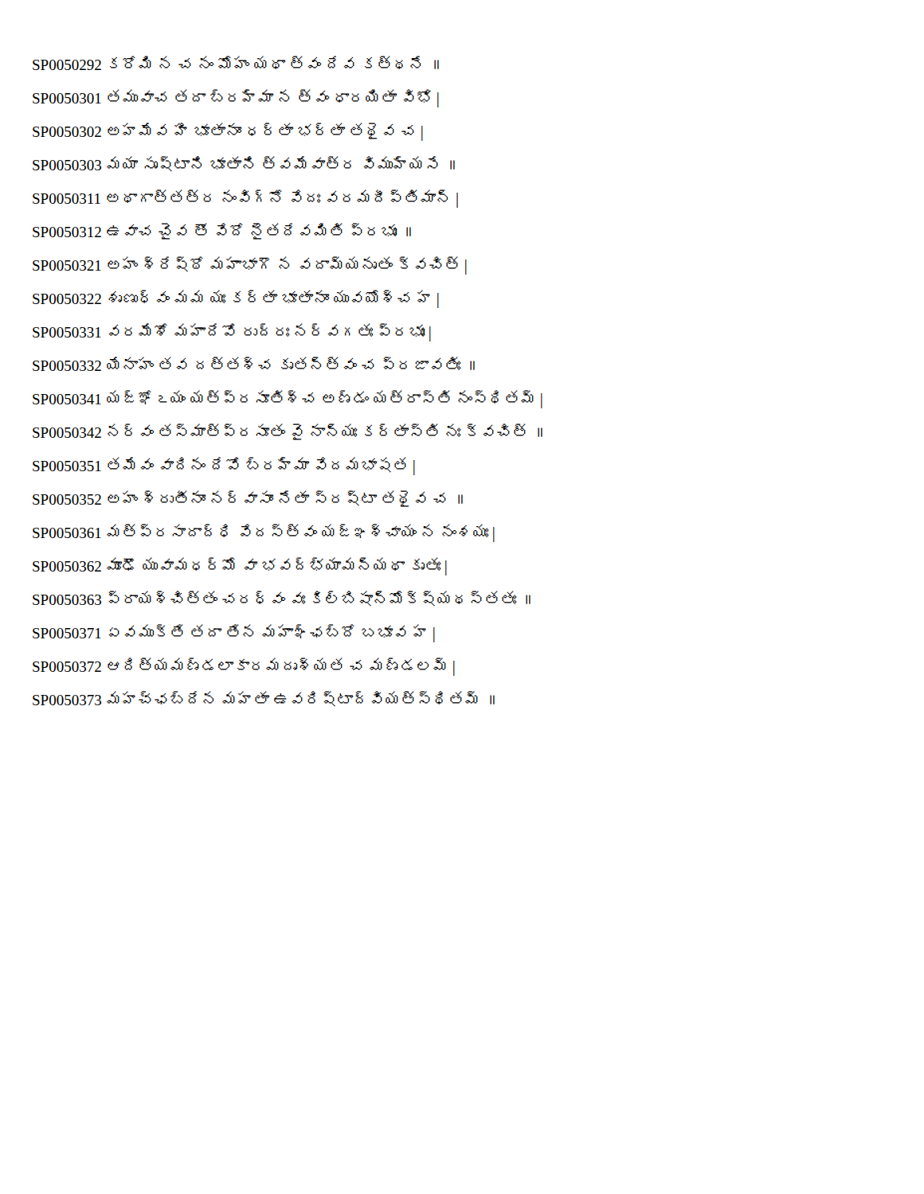SP0050292 కరోమి న చ నం మోహం యథా త్వం దేవ కత్థనే ॥
SP0050301 తమువాచ తదా బ్రహ్మా న త్వం ధారయితా విభో |
SP0050302 అహమేవ హి భూతానాం ధర్తా భర్తా తథైవ చ |
SP0050303 మయా సృష్టాని భూతాని త్వమేవాత్ర విముహ్యసే ॥
SP0050311 అథాగాత్తత్ర నంవిగ్నో వేదః వరమదీప్తిమాన్ |
SP0050312 ఉవాచ చైవ తౌ వేదో నైతదేవమితి ప్రభుః ॥
SP0050321 అహం శ్రేష్ఠో మహాభాగౌ న వదామ్యనృతం క్వచిత్ |
SP0050322 శృణుధ్వం మమ యః కర్తా భూతానాం యువయోశ్చ హ |
SP0050331 వరమేశో మహాదేవో రుద్రః నర్వగతః ప్రభుః |
SP0050332 యేనాహం తవ దత్తశ్చ కృతన్త్వం చ ప్రజావతిః ॥
SP0050341 యజ్ఞోఽయం యత్ప్రసూతిశ్చ అణ్డం యత్రాస్తి నంస్థితమ్ |
SP0050342 నర్వం తస్మాత్ప్రసూతం వై నాన్యః కర్తాస్తి నః క్వచిత్ ॥
SP0050351 తమేవం వాదినం దేవో బ్రహ్మా వేదమభాషత |
SP0050352 అహం శ్రుతీనాం నర్వాసాం నేతా స్రష్టా తథైవ చ ॥
SP0050361 మత్ప్రసాదాద్ధి వేదస్త్వం యజ్ఞశ్చాయం న నంశయః |
SP0050362 మూఢౌ యువామధర్మో వా భవద్భ్యామన్యథా కృతః |
SP0050363 ప్రాయశ్చిత్తం చరధ్వం వః కిల్బిషాన్మోక్ష్యథస్తతః ॥
SP0050371 ఏవముక్తే తదా తేన మహాఞ్ఛబ్దో బభూవ హ |
SP0050372 ఆదిత్యమణ్డలాకారమదృశ్యత చ మణ్డలమ్ |
SP0050373 మహచ్ఛబ్దేన మహతా ఉవరిష్టాద్వియత్స్థితమ్ ॥